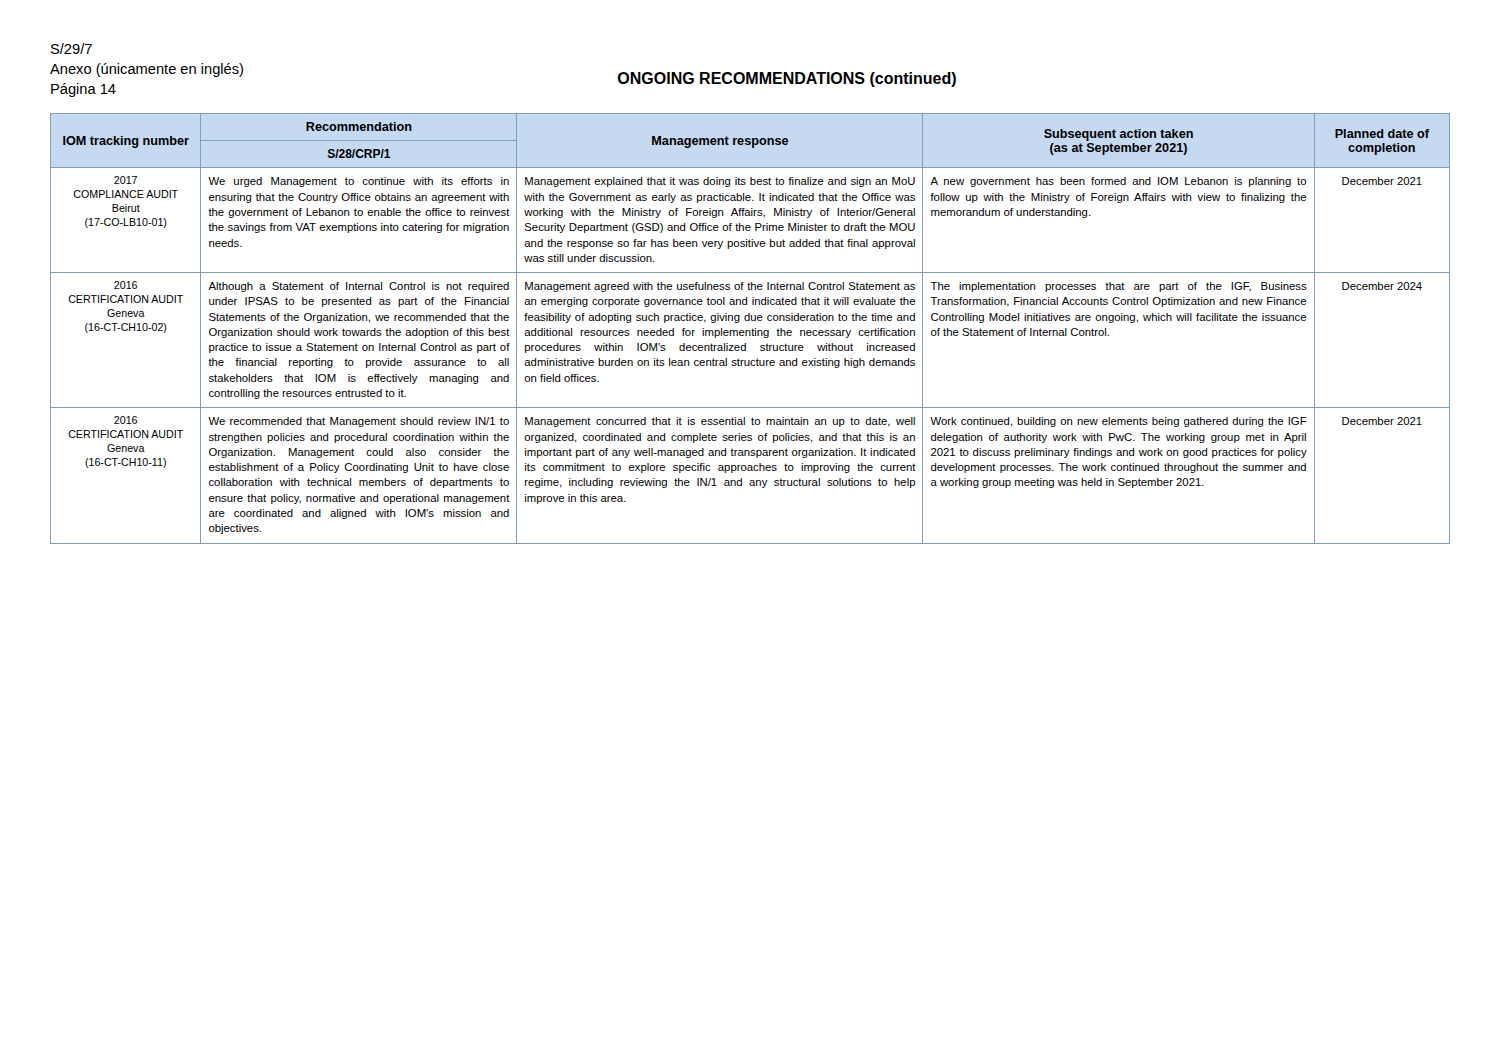S/29/7
Anexo (únicamente en inglés)
Página 14
ONGOING RECOMMENDATIONS (continued)
| IOM tracking number | Recommendation | Management response | Subsequent action taken (as at September 2021) | Planned date of completion |
| --- | --- | --- | --- | --- |
| S/28/CRP/1 |
| 2017 COMPLIANCE AUDIT Beirut (17-CO-LB10-01) | We urged Management to continue with its efforts in ensuring that the Country Office obtains an agreement with the government of Lebanon to enable the office to reinvest the savings from VAT exemptions into catering for migration needs. | Management explained that it was doing its best to finalize and sign an MoU with the Government as early as practicable. It indicated that the Office was working with the Ministry of Foreign Affairs, Ministry of Interior/General Security Department (GSD) and Office of the Prime Minister to draft the MOU and the response so far has been very positive but added that final approval was still under discussion. | A new government has been formed and IOM Lebanon is planning to follow up with the Ministry of Foreign Affairs with view to finalizing the memorandum of understanding. | December 2021 |
| 2016 CERTIFICATION AUDIT Geneva (16-CT-CH10-02) | Although a Statement of Internal Control is not required under IPSAS to be presented as part of the Financial Statements of the Organization, we recommended that the Organization should work towards the adoption of this best practice to issue a Statement on Internal Control as part of the financial reporting to provide assurance to all stakeholders that IOM is effectively managing and controlling the resources entrusted to it. | Management agreed with the usefulness of the Internal Control Statement as an emerging corporate governance tool and indicated that it will evaluate the feasibility of adopting such practice, giving due consideration to the time and additional resources needed for implementing the necessary certification procedures within IOM's decentralized structure without increased administrative burden on its lean central structure and existing high demands on field offices. | The implementation processes that are part of the IGF, Business Transformation, Financial Accounts Control Optimization and new Finance Controlling Model initiatives are ongoing, which will facilitate the issuance of the Statement of Internal Control. | December 2024 |
| 2016 CERTIFICATION AUDIT Geneva (16-CT-CH10-11) | We recommended that Management should review IN/1 to strengthen policies and procedural coordination within the Organization. Management could also consider the establishment of a Policy Coordinating Unit to have close collaboration with technical members of departments to ensure that policy, normative and operational management are coordinated and aligned with IOM's mission and objectives. | Management concurred that it is essential to maintain an up to date, well organized, coordinated and complete series of policies, and that this is an important part of any well-managed and transparent organization. It indicated its commitment to explore specific approaches to improving the current regime, including reviewing the IN/1 and any structural solutions to help improve in this area. | Work continued, building on new elements being gathered during the IGF delegation of authority work with PwC. The working group met in April 2021 to discuss preliminary findings and work on good practices for policy development processes. The work continued throughout the summer and a working group meeting was held in September 2021. | December 2021 |